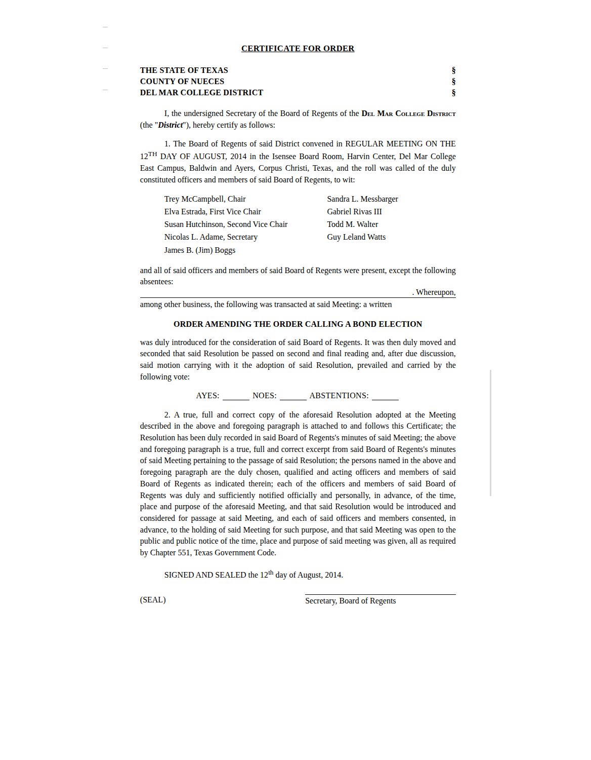CERTIFICATE FOR ORDER
THE STATE OF TEXAS
COUNTY OF NUECES
DEL MAR COLLEGE DISTRICT
§
§
§
I, the undersigned Secretary of the Board of Regents of the Del Mar College District (the "District"), hereby certify as follows:
1. The Board of Regents of said District convened in REGULAR MEETING ON THE 12TH DAY OF AUGUST, 2014 in the Isensee Board Room, Harvin Center, Del Mar College East Campus, Baldwin and Ayers, Corpus Christi, Texas, and the roll was called of the duly constituted officers and members of said Board of Regents, to wit:
| Trey McCampbell, Chair | Sandra L. Messbarger |
| Elva Estrada, First Vice Chair | Gabriel Rivas III |
| Susan Hutchinson, Second Vice Chair | Todd M. Walter |
| Nicolas L. Adame, Secretary | Guy Leland Watts |
| James B. (Jim) Boggs | |
and all of said officers and members of said Board of Regents were present, except the following absentees:
. Whereupon,
among other business, the following was transacted at said Meeting: a written
ORDER AMENDING THE ORDER CALLING A BOND ELECTION
was duly introduced for the consideration of said Board of Regents. It was then duly moved and seconded that said Resolution be passed on second and final reading and, after due discussion, said motion carrying with it the adoption of said Resolution, prevailed and carried by the following vote:
AYES: NOES: ABSTENTIONS:
2. A true, full and correct copy of the aforesaid Resolution adopted at the Meeting described in the above and foregoing paragraph is attached to and follows this Certificate; the Resolution has been duly recorded in said Board of Regents's minutes of said Meeting; the above and foregoing paragraph is a true, full and correct excerpt from said Board of Regents's minutes of said Meeting pertaining to the passage of said Resolution; the persons named in the above and foregoing paragraph are the duly chosen, qualified and acting officers and members of said Board of Regents as indicated therein; each of the officers and members of said Board of Regents was duly and sufficiently notified officially and personally, in advance, of the time, place and purpose of the aforesaid Meeting, and that said Resolution would be introduced and considered for passage at said Meeting, and each of said officers and members consented, in advance, to the holding of said Meeting for such purpose, and that said Meeting was open to the public and public notice of the time, place and purpose of said meeting was given, all as required by Chapter 551, Texas Government Code.
SIGNED AND SEALED the 12th day of August, 2014.
(SEAL)
Secretary, Board of Regents